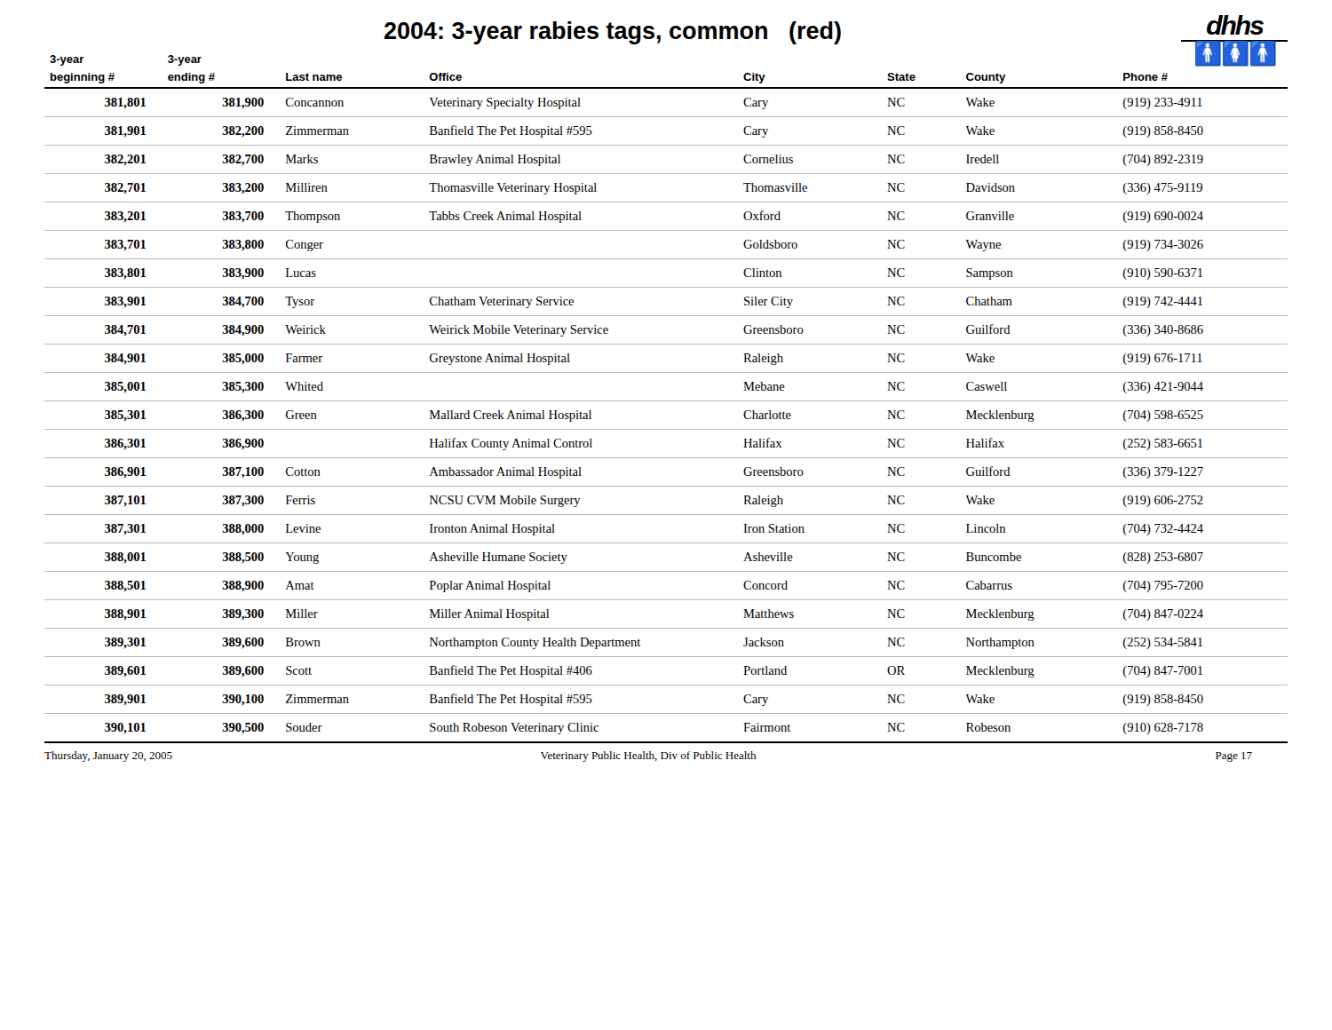dhhs
🚹🚺🚹
2004: 3-year rabies tags, common (red)
| 3-year | 3-year | | | | | | |
| --- | --- | --- | --- | --- | --- | --- | --- |
| beginning # | ending # | Last name | Office | City | State | County | Phone # |
| 381,801 | 381,900 | Concannon | Veterinary Specialty Hospital | Cary | NC | Wake | (919) 233-4911 |
| 381,901 | 382,200 | Zimmerman | Banfield The Pet Hospital #595 | Cary | NC | Wake | (919) 858-8450 |
| 382,201 | 382,700 | Marks | Brawley Animal Hospital | Cornelius | NC | Iredell | (704) 892-2319 |
| 382,701 | 383,200 | Milliren | Thomasville Veterinary Hospital | Thomasville | NC | Davidson | (336) 475-9119 |
| 383,201 | 383,700 | Thompson | Tabbs Creek Animal Hospital | Oxford | NC | Granville | (919) 690-0024 |
| 383,701 | 383,800 | Conger | | Goldsboro | NC | Wayne | (919) 734-3026 |
| 383,801 | 383,900 | Lucas | | Clinton | NC | Sampson | (910) 590-6371 |
| 383,901 | 384,700 | Tysor | Chatham Veterinary Service | Siler City | NC | Chatham | (919) 742-4441 |
| 384,701 | 384,900 | Weirick | Weirick Mobile Veterinary Service | Greensboro | NC | Guilford | (336) 340-8686 |
| 384,901 | 385,000 | Farmer | Greystone Animal Hospital | Raleigh | NC | Wake | (919) 676-1711 |
| 385,001 | 385,300 | Whited | | Mebane | NC | Caswell | (336) 421-9044 |
| 385,301 | 386,300 | Green | Mallard Creek Animal Hospital | Charlotte | NC | Mecklenburg | (704) 598-6525 |
| 386,301 | 386,900 | | Halifax County Animal Control | Halifax | NC | Halifax | (252) 583-6651 |
| 386,901 | 387,100 | Cotton | Ambassador Animal Hospital | Greensboro | NC | Guilford | (336) 379-1227 |
| 387,101 | 387,300 | Ferris | NCSU CVM Mobile Surgery | Raleigh | NC | Wake | (919) 606-2752 |
| 387,301 | 388,000 | Levine | Ironton Animal Hospital | Iron Station | NC | Lincoln | (704) 732-4424 |
| 388,001 | 388,500 | Young | Asheville Humane Society | Asheville | NC | Buncombe | (828) 253-6807 |
| 388,501 | 388,900 | Amat | Poplar Animal Hospital | Concord | NC | Cabarrus | (704) 795-7200 |
| 388,901 | 389,300 | Miller | Miller Animal Hospital | Matthews | NC | Mecklenburg | (704) 847-0224 |
| 389,301 | 389,600 | Brown | Northampton County Health Department | Jackson | NC | Northampton | (252) 534-5841 |
| 389,601 | 389,600 | Scott | Banfield The Pet Hospital #406 | Portland | OR | Mecklenburg | (704) 847-7001 |
| 389,901 | 390,100 | Zimmerman | Banfield The Pet Hospital #595 | Cary | NC | Wake | (919) 858-8450 |
| 390,101 | 390,500 | Souder | South Robeson Veterinary Clinic | Fairmont | NC | Robeson | (910) 628-7178 |
Thursday, January 20, 2005
Veterinary Public Health, Div of Public Health
Page 17